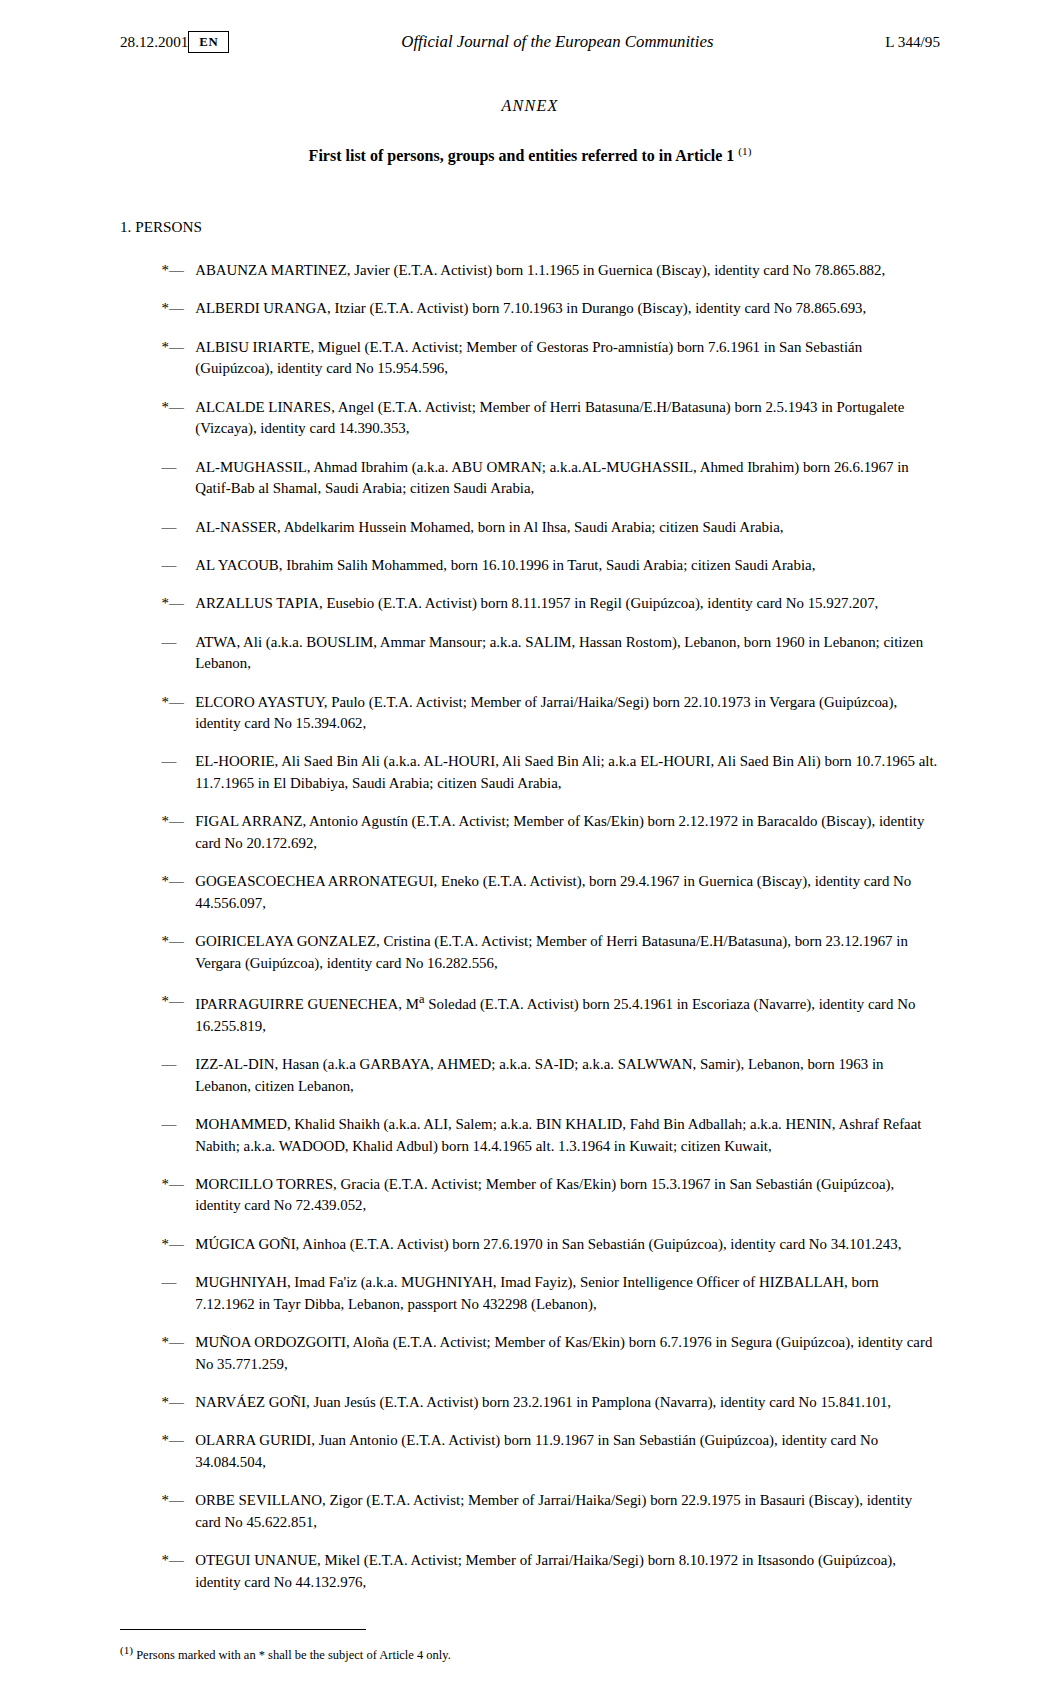28.12.2001 EN Official Journal of the European Communities L 344/95
ANNEX
First list of persons, groups and entities referred to in Article 1 (1)
1. PERSONS
*—Abaunza Martinez, Javier (E.T.A. Activist) born 1.1.1965 in Guernica (Biscay), identity card No 78.865.882,
*—Alberdi Uranga, Itziar (E.T.A. Activist) born 7.10.1963 in Durango (Biscay), identity card No 78.865.693,
*—Albisu Iriarte, Miguel (E.T.A. Activist; Member of Gestoras Pro-amnistía) born 7.6.1961 in San Sebastián (Guipúzcoa), identity card No 15.954.596,
*—Alcalde Linares, Angel (E.T.A. Activist; Member of Herri Batasuna/E.H/Batasuna) born 2.5.1943 in Portugalete (Vizcaya), identity card 14.390.353,
—Al-Mughassil, Ahmad Ibrahim (a.k.a. ABU OMRAN; a.k.a.AL-MUGHASSIL, Ahmed Ibrahim) born 26.6.1967 in Qatif-Bab al Shamal, Saudi Arabia; citizen Saudi Arabia,
—Al-Nasser, Abdelkarim Hussein Mohamed, born in Al Ihsa, Saudi Arabia; citizen Saudi Arabia,
—Al Yacoub, Ibrahim Salih Mohammed, born 16.10.1996 in Tarut, Saudi Arabia; citizen Saudi Arabia,
*—Arzallus Tapia, Eusebio (E.T.A. Activist) born 8.11.1957 in Regil (Guipúzcoa), identity card No 15.927.207,
—Atwa, Ali (a.k.a. BOUSLIM, Ammar Mansour; a.k.a. SALIM, Hassan Rostom), Lebanon, born 1960 in Lebanon; citizen Lebanon,
*—Elcoro Ayastuy, Paulo (E.T.A. Activist; Member of Jarrai/Haika/Segi) born 22.10.1973 in Vergara (Guipúzcoa), identity card No 15.394.062,
—El-Hoorie, Ali Saed Bin Ali (a.k.a. AL-HOURI, Ali Saed Bin Ali; a.k.a EL-HOURI, Ali Saed Bin Ali) born 10.7.1965 alt. 11.7.1965 in El Dibabiya, Saudi Arabia; citizen Saudi Arabia,
*—Figal Arranz, Antonio Agustín (E.T.A. Activist; Member of Kas/Ekin) born 2.12.1972 in Baracaldo (Biscay), identity card No 20.172.692,
*—Gogeascoechea Arronategui, Eneko (E.T.A. Activist), born 29.4.1967 in Guernica (Biscay), identity card No 44.556.097,
*—Goiricelaya Gonzalez, Cristina (E.T.A. Activist; Member of Herri Batasuna/E.H/Batasuna), born 23.12.1967 in Vergara (Guipúzcoa), identity card No 16.282.556,
*—Iparraguirre Guenechea, Ma Soledad (E.T.A. Activist) born 25.4.1961 in Escoriaza (Navarre), identity card No 16.255.819,
—Izz-Al-Din, Hasan (a.k.a GARBAYA, AHMED; a.k.a. SA-ID; a.k.a. SALWWAN, Samir), Lebanon, born 1963 in Lebanon, citizen Lebanon,
—Mohammed, Khalid Shaikh (a.k.a. ALI, Salem; a.k.a. BIN KHALID, Fahd Bin Adballah; a.k.a. HENIN, Ashraf Refaat Nabith; a.k.a. WADOOD, Khalid Adbul) born 14.4.1965 alt. 1.3.1964 in Kuwait; citizen Kuwait,
*—Morcillo Torres, Gracia (E.T.A. Activist; Member of Kas/Ekin) born 15.3.1967 in San Sebastián (Guipúzcoa), identity card No 72.439.052,
*—Múgica Goñi, Ainhoa (E.T.A. Activist) born 27.6.1970 in San Sebastián (Guipúzcoa), identity card No 34.101.243,
—Mughniyah, Imad Fa'iz (a.k.a. MUGHNIYAH, Imad Fayiz), Senior Intelligence Officer of HIZBALLAH, born 7.12.1962 in Tayr Dibba, Lebanon, passport No 432298 (Lebanon),
*—Muñoa Ordozgoiti, Aloña (E.T.A. Activist; Member of Kas/Ekin) born 6.7.1976 in Segura (Guipúzcoa), identity card No 35.771.259,
*—Narváez Goñi, Juan Jesús (E.T.A. Activist) born 23.2.1961 in Pamplona (Navarra), identity card No 15.841.101,
*—Olarra Guridi, Juan Antonio (E.T.A. Activist) born 11.9.1967 in San Sebastián (Guipúzcoa), identity card No 34.084.504,
*—Orbe Sevillano, Zigor (E.T.A. Activist; Member of Jarrai/Haika/Segi) born 22.9.1975 in Basauri (Biscay), identity card No 45.622.851,
*—Otegui Unanue, Mikel (E.T.A. Activist; Member of Jarrai/Haika/Segi) born 8.10.1972 in Itsasondo (Guipúzcoa), identity card No 44.132.976,
(1) Persons marked with an * shall be the subject of Article 4 only.